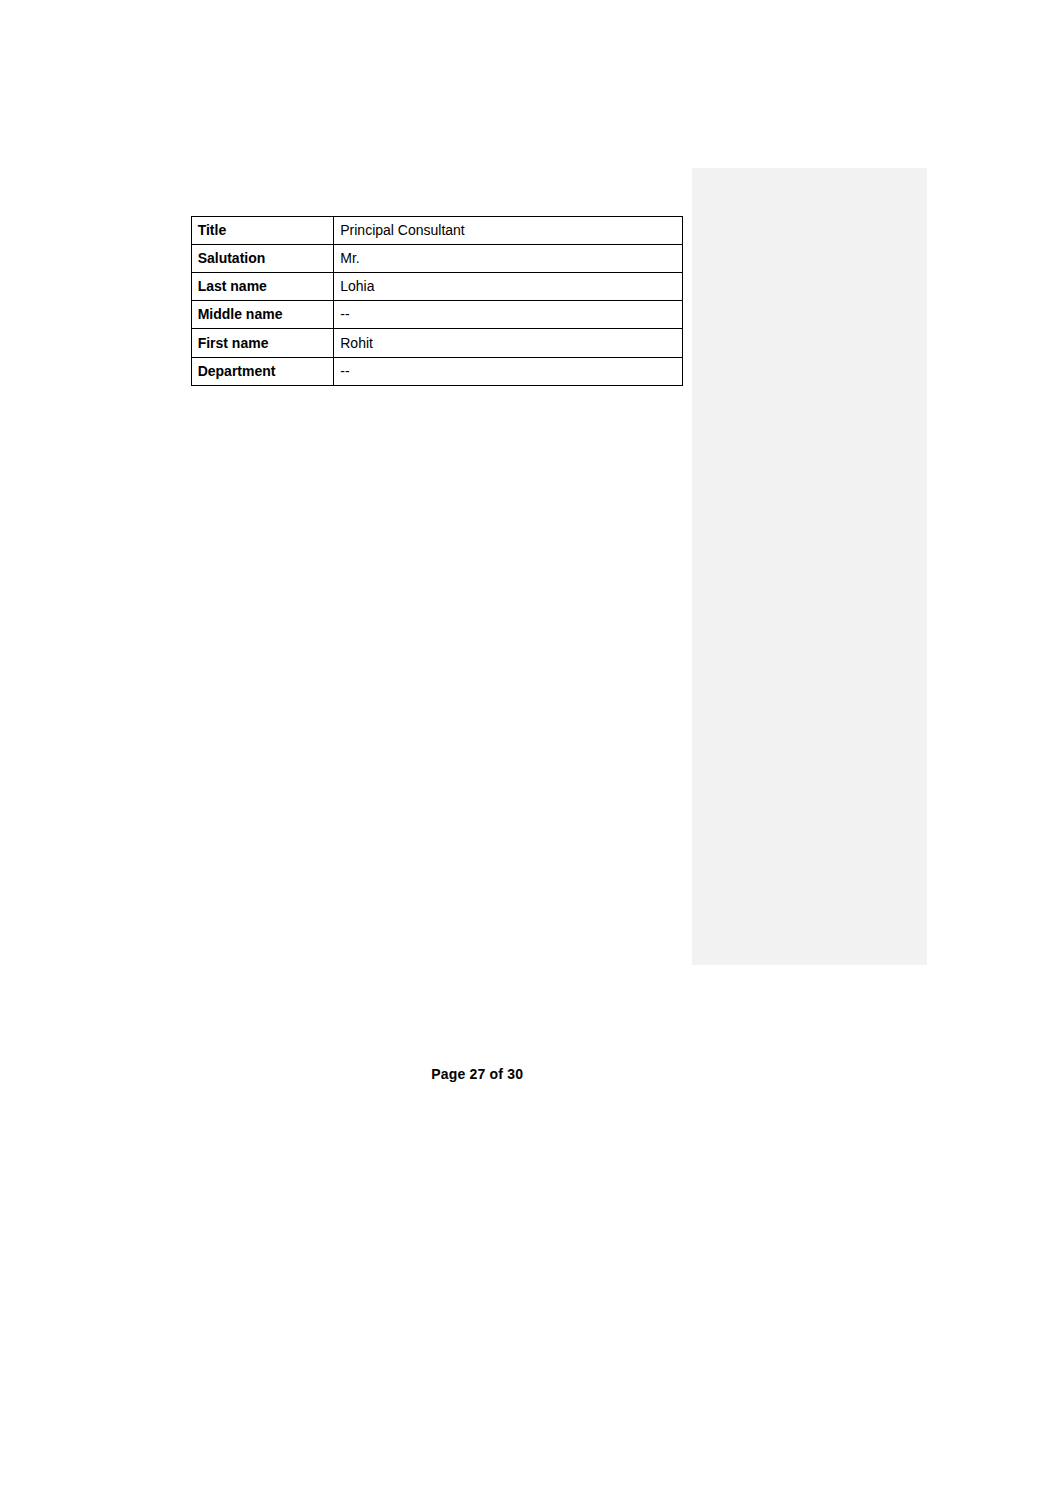| Title | Principal Consultant |
| Salutation | Mr. |
| Last name | Lohia |
| Middle name | -- |
| First name | Rohit |
| Department | -- |
Page 27 of 30